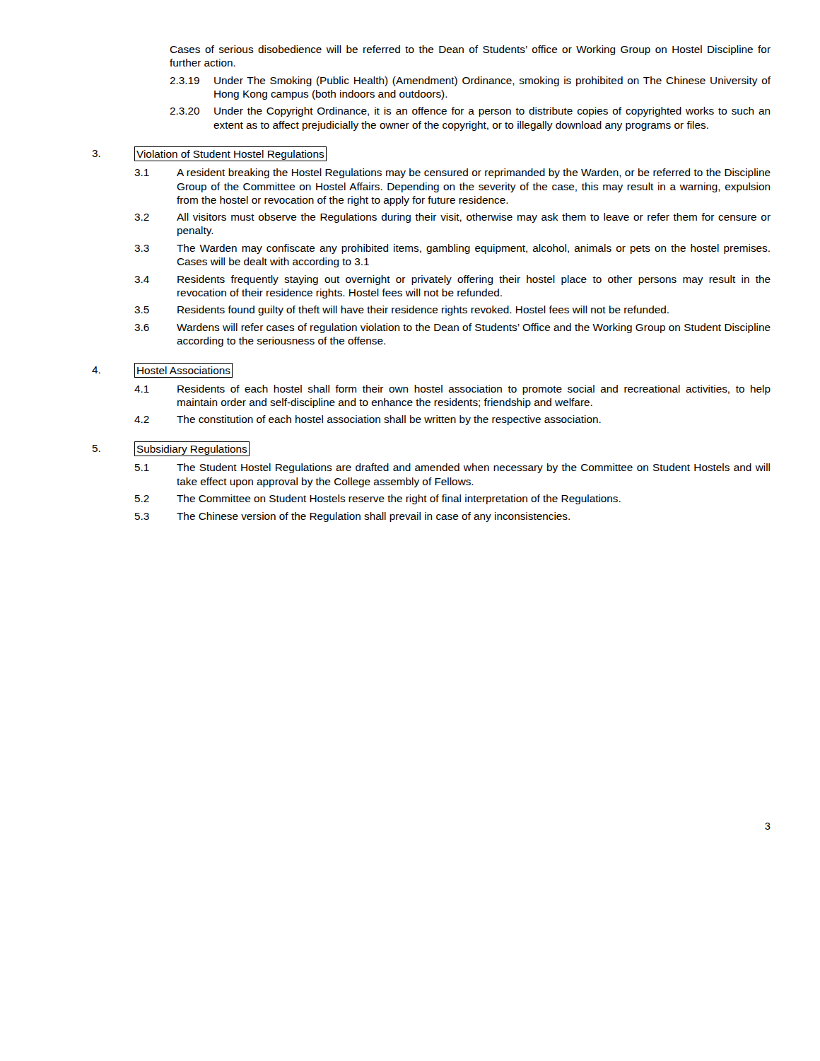Cases of serious disobedience will be referred to the Dean of Students’ office or Working Group on Hostel Discipline for further action.
2.3.19
Under The Smoking (Public Health) (Amendment) Ordinance, smoking is prohibited on The Chinese University of Hong Kong campus (both indoors and outdoors).
2.3.20
Under the Copyright Ordinance, it is an offence for a person to distribute copies of copyrighted works to such an extent as to affect prejudicially the owner of the copyright, or to illegally download any programs or files.
3.
Violation of Student Hostel Regulations
3.1
A resident breaking the Hostel Regulations may be censured or reprimanded by the Warden, or be referred to the Discipline Group of the Committee on Hostel Affairs. Depending on the severity of the case, this may result in a warning, expulsion from the hostel or revocation of the right to apply for future residence.
3.2
All visitors must observe the Regulations during their visit, otherwise may ask them to leave or refer them for censure or penalty.
3.3
The Warden may confiscate any prohibited items, gambling equipment, alcohol, animals or pets on the hostel premises. Cases will be dealt with according to 3.1
3.4
Residents frequently staying out overnight or privately offering their hostel place to other persons may result in the revocation of their residence rights. Hostel fees will not be refunded.
3.5
Residents found guilty of theft will have their residence rights revoked. Hostel fees will not be refunded.
3.6
Wardens will refer cases of regulation violation to the Dean of Students’ Office and the Working Group on Student Discipline according to the seriousness of the offense.
4.
Hostel Associations
4.1
Residents of each hostel shall form their own hostel association to promote social and recreational activities, to help maintain order and self-discipline and to enhance the residents; friendship and welfare.
4.2
The constitution of each hostel association shall be written by the respective association.
5.
Subsidiary Regulations
5.1
The Student Hostel Regulations are drafted and amended when necessary by the Committee on Student Hostels and will take effect upon approval by the College assembly of Fellows.
5.2
The Committee on Student Hostels reserve the right of final interpretation of the Regulations.
5.3
The Chinese version of the Regulation shall prevail in case of any inconsistencies.
3